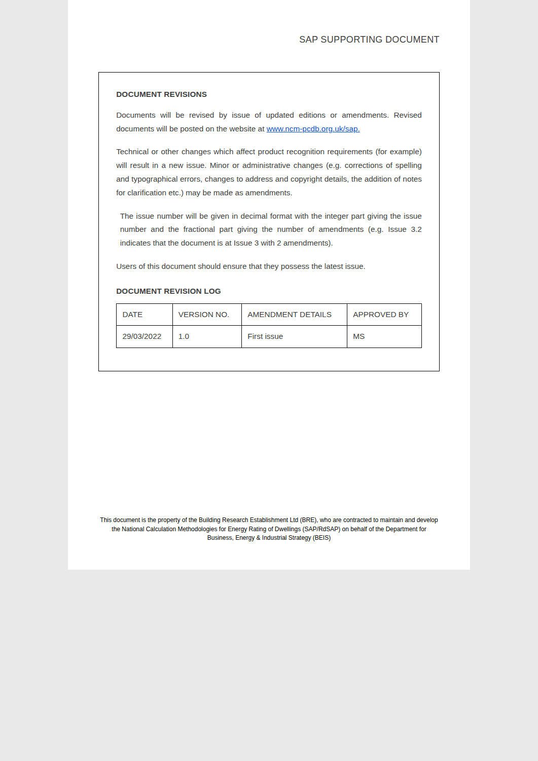SAP SUPPORTING DOCUMENT
DOCUMENT REVISIONS
Documents will be revised by issue of updated editions or amendments. Revised documents will be posted on the website at www.ncm-pcdb.org.uk/sap.
Technical or other changes which affect product recognition requirements (for example) will result in a new issue. Minor or administrative changes (e.g. corrections of spelling and typographical errors, changes to address and copyright details, the addition of notes for clarification etc.) may be made as amendments.
The issue number will be given in decimal format with the integer part giving the issue number and the fractional part giving the number of amendments (e.g. Issue 3.2 indicates that the document is at Issue 3 with 2 amendments).
Users of this document should ensure that they possess the latest issue.
DOCUMENT REVISION LOG
| DATE | VERSION NO. | AMENDMENT DETAILS | APPROVED BY |
| --- | --- | --- | --- |
| 29/03/2022 | 1.0 | First issue | MS |
This document is the property of the Building Research Establishment Ltd (BRE), who are contracted to maintain and develop the National Calculation Methodologies for Energy Rating of Dwellings (SAP/RdSAP) on behalf of the Department for Business, Energy & Industrial Strategy (BEIS)